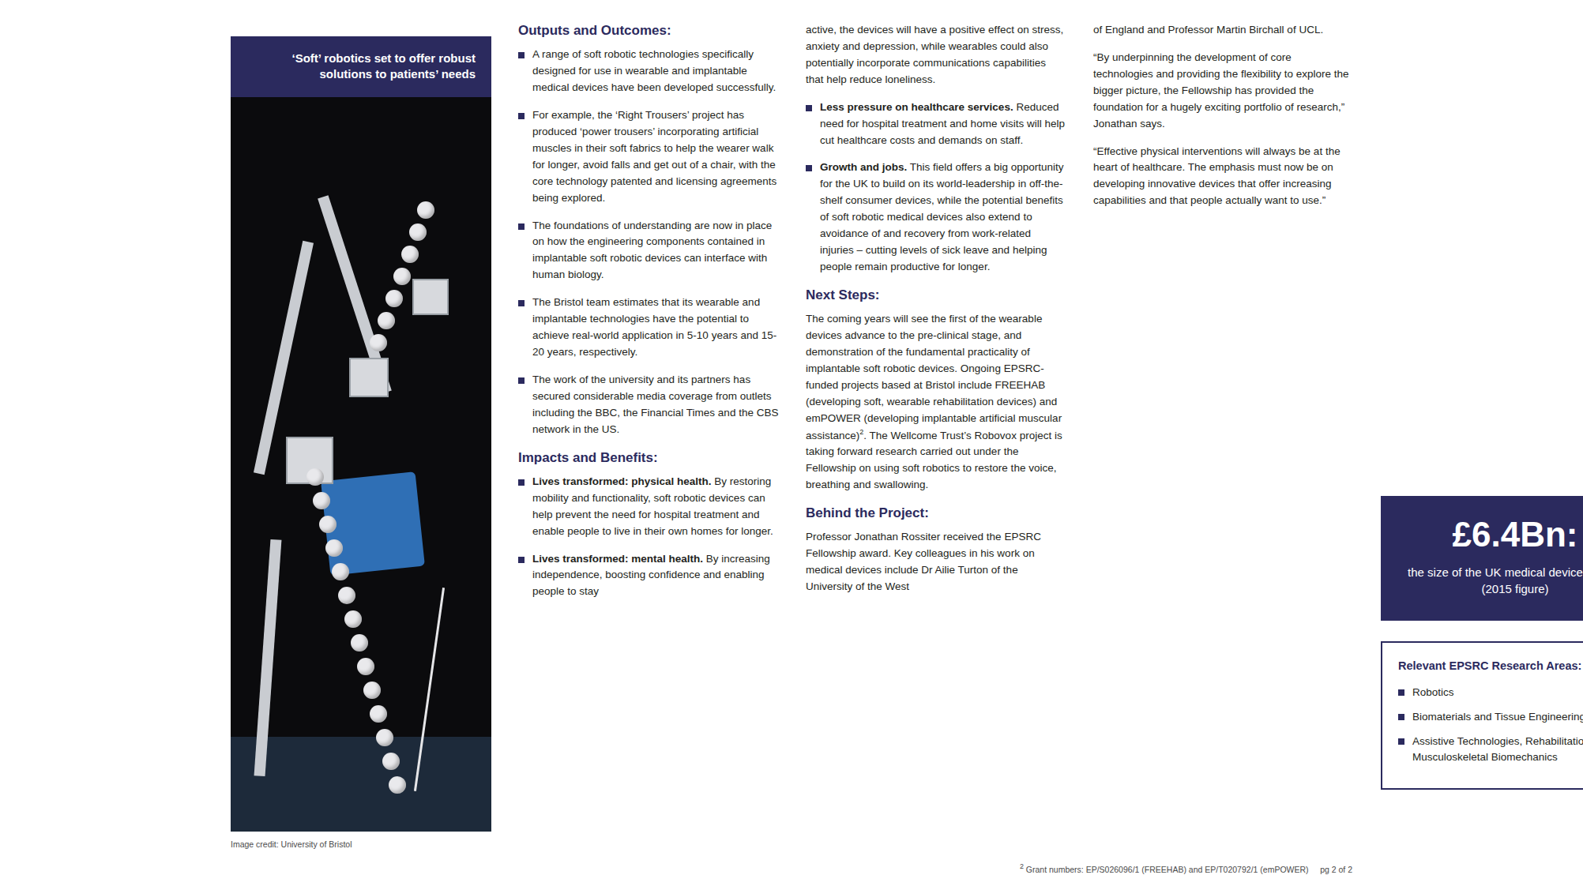‘Soft’ robotics set to offer robust
solutions to patients’ needs
Image credit: University of Bristol
Outputs and Outcomes:
A range of soft robotic technologies specifically designed for use in wearable and implantable medical devices have been developed successfully.
For example, the ‘Right Trousers’ project has produced ‘power trousers’ incorporating artificial muscles in their soft fabrics to help the wearer walk for longer, avoid falls and get out of a chair, with the core technology patented and licensing agreements being explored.
The foundations of understanding are now in place on how the engineering components contained in implantable soft robotic devices can interface with human biology.
The Bristol team estimates that its wearable and implantable technologies have the potential to achieve real-world application in 5-10 years and 15-20 years, respectively.
The work of the university and its partners has secured considerable media coverage from outlets including the BBC, the Financial Times and the CBS network in the US.
Impacts and Benefits:
Lives transformed: physical health. By restoring mobility and functionality, soft robotic devices can help prevent the need for hospital treatment and enable people to live in their own homes for longer.
Lives transformed: mental health. By increasing independence, boosting confidence and enabling people to stay
active, the devices will have a positive effect on stress, anxiety and depression, while wearables could also potentially incorporate communications capabilities that help reduce loneliness.
Less pressure on healthcare services. Reduced need for hospital treatment and home visits will help cut healthcare costs and demands on staff.
Growth and jobs. This field offers a big opportunity for the UK to build on its world-leadership in off-the-shelf consumer devices, while the potential benefits of soft robotic medical devices also extend to avoidance of and recovery from work-related injuries – cutting levels of sick leave and helping people remain productive for longer.
Next Steps:
The coming years will see the first of the wearable devices advance to the pre-clinical stage, and demonstration of the fundamental practicality of implantable soft robotic devices. Ongoing EPSRC-funded projects based at Bristol include FREEHAB (developing soft, wearable rehabilitation devices) and emPOWER (developing implantable artificial muscular assistance)2. The Wellcome Trust’s Robovox project is taking forward research carried out under the Fellowship on using soft robotics to restore the voice, breathing and swallowing.
Behind the Project:
Professor Jonathan Rossiter received the EPSRC Fellowship award. Key colleagues in his work on medical devices include Dr Ailie Turton of the University of the West
of England and Professor Martin Birchall of UCL.
“By underpinning the development of core technologies and providing the flexibility to explore the bigger picture, the Fellowship has provided the foundation for a hugely exciting portfolio of research,” Jonathan says.
“Effective physical interventions will always be at the heart of healthcare. The emphasis must now be on developing innovative devices that offer increasing capabilities and that people actually want to use.”
£6.4Bn:
the size of the UK medical device market (2015 figure)
Relevant EPSRC Research Areas:
Robotics
Biomaterials and Tissue Engineering
Assistive Technologies, Rehabilitation and Musculoskeletal Biomechanics
2 Grant numbers: EP/S026096/1 (FREEHAB) and EP/T020792/1 (emPOWER) pg 2 of 2